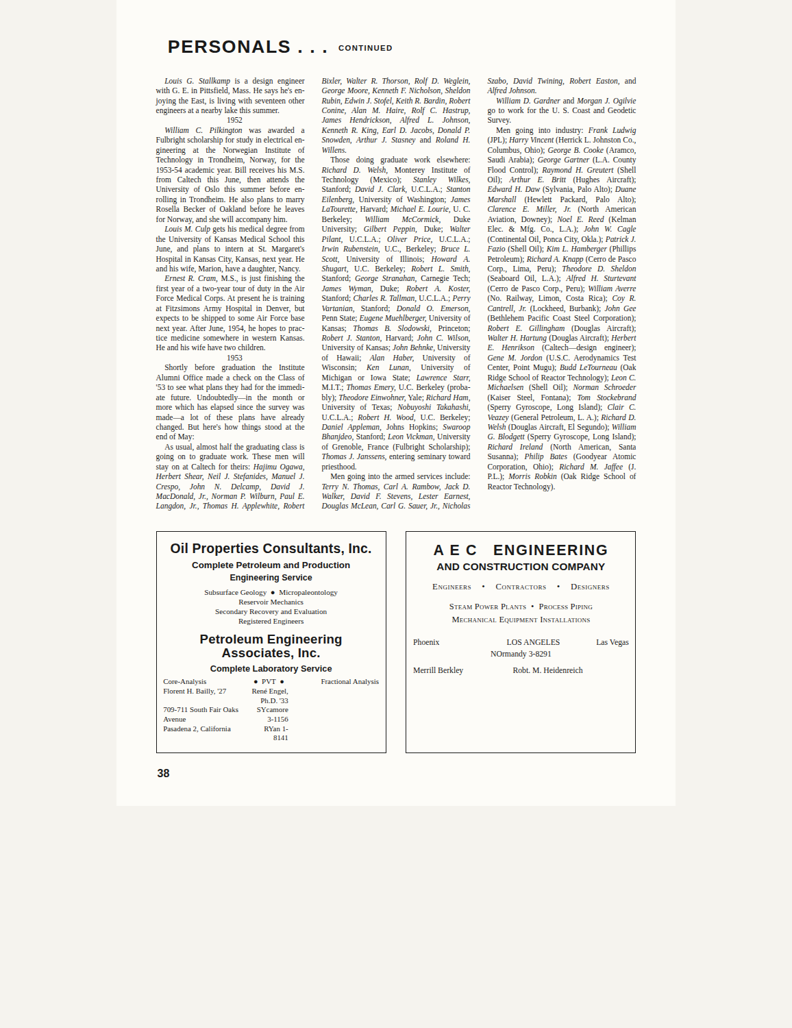PERSONALS . . . CONTINUED
Louis G. Stallkamp is a design engineer with G. E. in Pittsfield, Mass. He says he's enjoying the East, is living with seventeen other engineers at a nearby lake this summer.
1952
William C. Pilkington was awarded a Fulbright scholarship for study in electrical engineering at the Norwegian Institute of Technology in Trondheim, Norway, for the 1953-54 academic year. Bill receives his M.S. from Caltech this June, then attends the University of Oslo this summer before enrolling in Trondheim. He also plans to marry Rosella Becker of Oakland before he leaves for Norway, and she will accompany him.
Louis M. Culp gets his medical degree from the University of Kansas Medical School this June, and plans to intern at St. Margaret's Hospital in Kansas City, Kansas, next year. He and his wife, Marion, have a daughter, Nancy.
Ernest R. Cram, M.S., is just finishing the first year of a two-year tour of duty in the Air Force Medical Corps. At present he is training at Fitzsimons Army Hospital in Denver, but expects to be shipped to some Air Force base next year. After June, 1954, he hopes to practice medicine somewhere in western Kansas. He and his wife have two children.
1953
Shortly before graduation the Institute Alumni Office made a check on the Class of '53 to see what plans they had for the immediate future. Undoubtedly—in the month or more which has elapsed since the survey was made—a lot of these plans have already changed. But here's how things stood at the end of May:
As usual, almost half the graduating class is going on to graduate work. These men will stay on at Caltech for theirs: Hajimu Ogawa, Herbert Shear, Neil J. Stefanides, Manuel J. Crespo, John N. Delcamp, David J. MacDonald, Jr., Norman P. Wilburn, Paul E. Langdon, Jr., Thomas H. Applewhite, Robert Bixler, Walter R. Thorson, Rolf D. Weglein, George Moore, Kenneth F. Nicholson, Sheldon Rubin, Edwin J. Stofel, Keith R. Bardin, Robert Conine, Alan M. Haire, Rolf C. Hastrup, James Hendrickson, Alfred L. Johnson, Kenneth R. King, Earl D. Jacobs, Donald P. Snowden, Arthur J. Stasney and Roland H. Willens.
Those doing graduate work elsewhere: Richard D. Welsh, Monterey Institute of Technology (Mexico); Stanley Wilkes, Stanford; David J. Clark, U.C.L.A.; Stanton Eilenberg, University of Washington; James LaTourette, Harvard; Michael E. Lourie, U. C. Berkeley; William McCormick, Duke University; Gilbert Peppin, Duke; Walter Pilant, U.C.L.A.; Oliver Price, U.C.L.A.; Irwin Rubenstein, U.C., Berkeley; Bruce L. Scott, University of Illinois; Howard A. Shugart, U.C. Berkeley; Robert L. Smith, Stanford; George Stranahan, Carnegie Tech; James Wyman, Duke; Robert A. Koster, Stanford; Charles R. Tallman, U.C.L.A.; Perry Vartanian, Stanford; Donald O. Emerson, Penn State; Eugene Muehlberger, University of Kansas; Thomas B. Slodowski, Princeton; Robert J. Stanton, Harvard; John C. Wilson, University of Kansas; John Behnke, University of Hawaii; Alan Haber, University of Wisconsin; Ken Lunan, University of Michigan or Iowa State; Lawrence Starr, M.I.T.; Thomas Emery, U.C. Berkeley (probably); Theodore Einwohner, Yale; Richard Ham, University of Texas; Nobuyoshi Takahashi, U.C.L.A.; Robert H. Wood, U.C. Berkeley; Daniel Appleman, Johns Hopkins; Swaroop Bhanjdeo, Stanford; Leon Vickman, University of Grenoble, France (Fulbright Scholarship); Thomas J. Janssens, entering seminary toward priesthood.
Men going into the armed services include: Terry N. Thomas, Carl A. Rambow, Jack D. Walker, David F. Stevens, Lester Earnest, Douglas McLean, Carl G. Sauer, Jr., Nicholas Szabo, David Twining, Robert Easton, and Alfred Johnson.
William D. Gardner and Morgan J. Ogilvie go to work for the U. S. Coast and Geodetic Survey.
Men going into industry: Frank Ludwig (JPL); Harry Vincent (Herrick L. Johnston Co., Columbus, Ohio); George B. Cooke (Aramco, Saudi Arabia); George Gartner (L.A. County Flood Control); Raymond H. Greutert (Shell Oil); Arthur E. Britt (Hughes Aircraft); Edward H. Daw (Sylvania, Palo Alto); Duane Marshall (Hewlett Packard, Palo Alto); Clarence E. Miller, Jr. (North American Aviation, Downey); Noel E. Reed (Kelman Elec. & Mfg. Co., L.A.); John W. Cagle (Continental Oil, Ponca City, Okla.); Patrick J. Fazio (Shell Oil); Kim L. Hamberger (Phillips Petroleum); Richard A. Knapp (Cerro de Pasco Corp., Lima, Peru); Theodore D. Sheldon (Seaboard Oil, L.A.); Alfred H. Sturtevant (Cerro de Pasco Corp., Peru); William Averre (No. Railway, Limon, Costa Rica); Coy R. Cantrell, Jr. (Lockheed, Burbank); John Gee (Bethlehem Pacific Coast Steel Corporation); Robert E. Gillingham (Douglas Aircraft); Walter H. Hartung (Douglas Aircraft); Herbert E. Henrikson (Caltech—design engineer); Gene M. Jordon (U.S.C. Aerodynamics Test Center, Point Mugu); Budd LeTourneau (Oak Ridge School of Reactor Technology); Leon C. Michaelsen (Shell Oil); Norman Schroeder (Kaiser Steel, Fontana); Tom Stockebrand (Sperry Gyroscope, Long Island); Clair C. Veazey (General Petroleum, L. A.); Richard D. Welsh (Douglas Aircraft, El Segundo); William G. Blodgett (Sperry Gyroscope, Long Island); Richard Ireland (North American, Santa Susanna); Philip Bates (Goodyear Atomic Corporation, Ohio); Richard M. Jaffee (J. P.L.); Morris Robkin (Oak Ridge School of Reactor Technology).
Oil Properties Consultants, Inc.
Complete Petroleum and Production
Engineering Service
Subsurface Geology ● Micropaleontology
Reservoir Mechanics
Secondary Recovery and Evaluation
Registered Engineers
Petroleum Engineering
Associates, Inc.
Complete Laboratory Service
| Core-Analysis | ● PVT ● | Fractional Analysis |
| Florent H. Bailly, '27 | René Engel, Ph.D. '33 |
| 709-711 South Fair Oaks Avenue | SYcamore 3-1156 |
| Pasadena 2, California | RYan 1-8141 |
A E C ENGINEERING
AND CONSTRUCTION COMPANY
Engineers • Contractors • Designers
Steam Power Plants • Process Piping
Mechanical Equipment Installations
| Phoenix | LOS ANGELES | Las Vegas |
| NOrmandy 3-8291 |
| Merrill Berkley | Robt. M. Heidenreich |
38